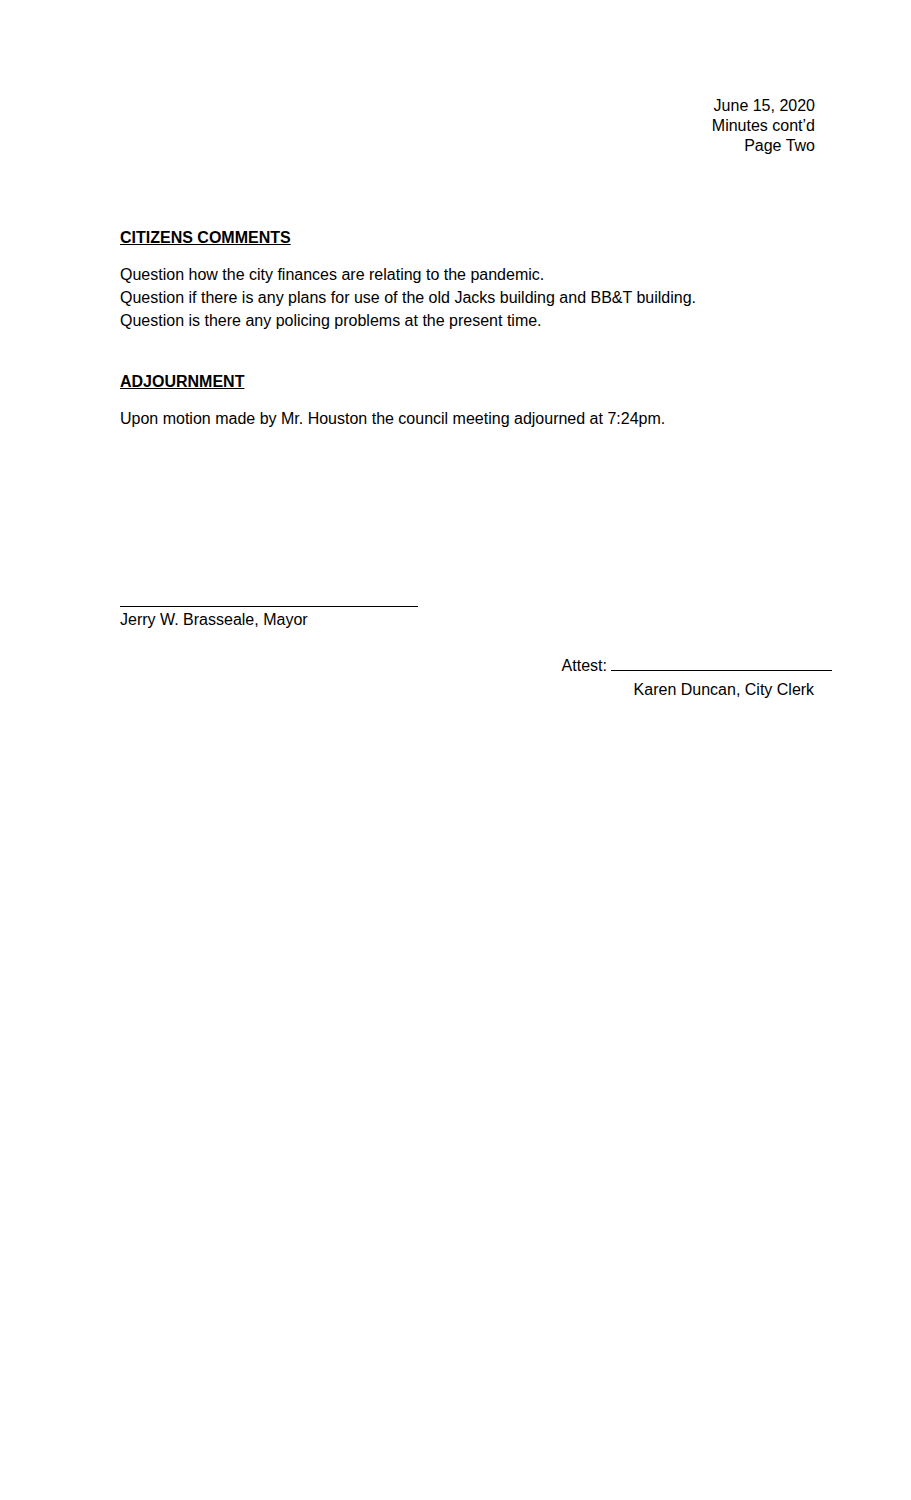June 15, 2020
Minutes cont’d
Page Two
CITIZENS COMMENTS
Question how the city finances are relating to the pandemic.
Question if there is any plans for use of the old Jacks building and BB&T building.
Question is there any policing problems at the present time.
ADJOURNMENT
Upon motion made by Mr. Houston the council meeting adjourned at 7:24pm.
Jerry W. Brasseale, Mayor
Attest:
Karen Duncan, City Clerk